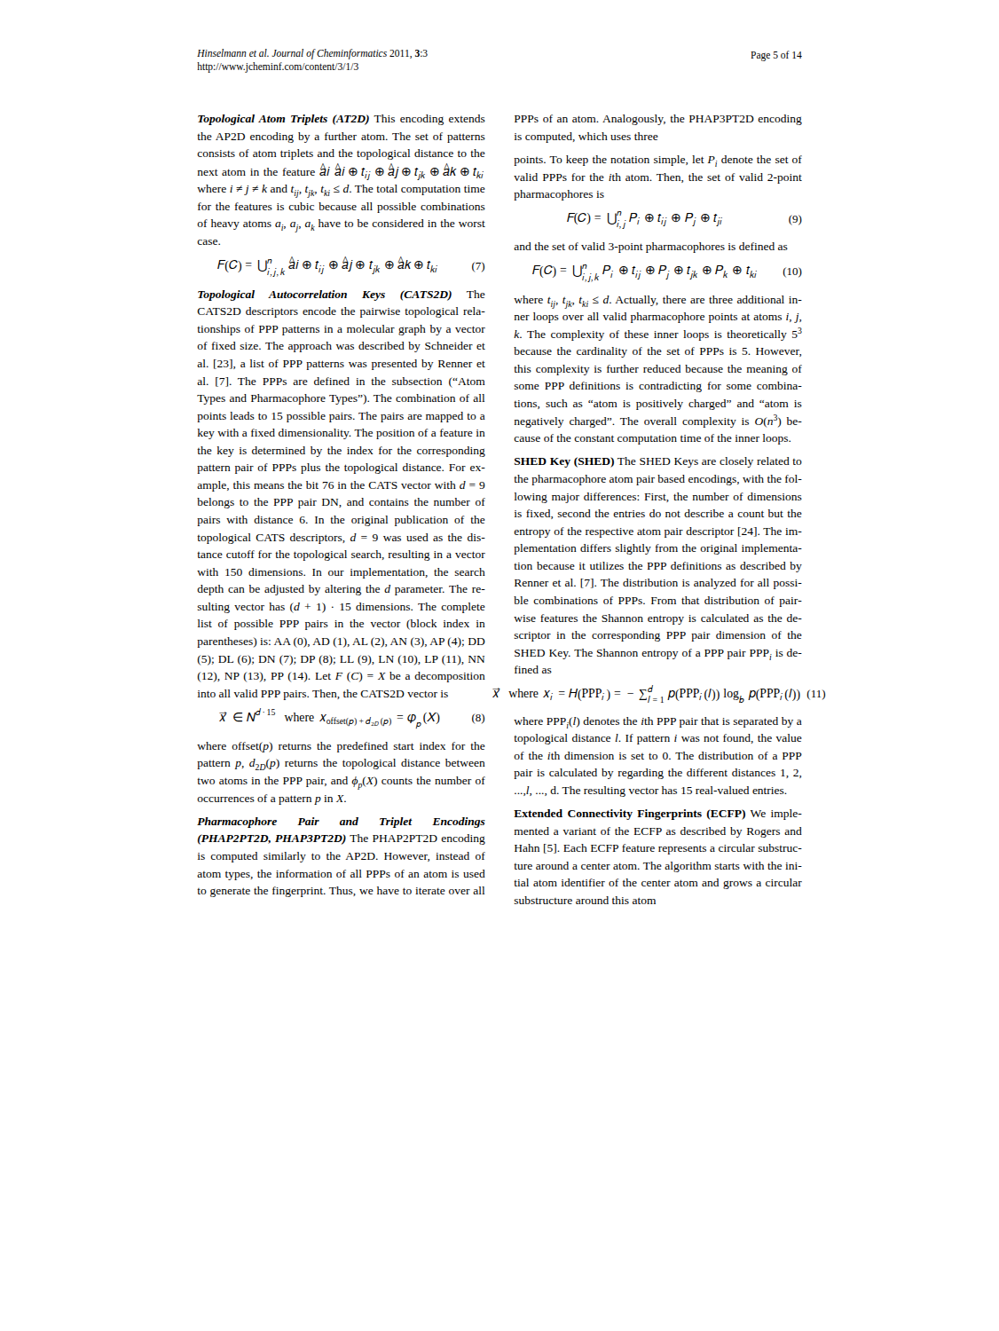Hinselmann et al. Journal of Cheminformatics 2011, 3:3
http://www.jcheminf.com/content/3/1/3
Page 5 of 14
Topological Atom Triplets (AT2D) This encoding extends the AP2D encoding by a further atom. The set of patterns consists of atom triplets and the topological distance to the next atom in the feature a^i a^i⊕tij⊕a^j⊕tjk⊕a^k⊕tki where i ≠ j ≠ k and tij, tjk, tki ≤ d. The total computation time for the features is cubic because all possible combinations of heavy atoms ai, aj, ak have to be considered in the worst case.
F(C)= ⋃ i,j,k n a^i ⊕tij ⊕a^j ⊕tjk ⊕a^k ⊕tki
(7)
Topological Autocorrelation Keys (CATS2D) The CATS2D descriptors encode the pairwise topological relationships of PPP patterns in a molecular graph by a vector of fixed size. The approach was described by Schneider et al. [23], a list of PPP patterns was presented by Renner et al. [7]. The PPPs are defined in the subsection (“Atom Types and Pharmacophore Types”). The combination of all points leads to 15 possible pairs. The pairs are mapped to a key with a fixed dimensionality. The position of a feature in the key is determined by the index for the corresponding pattern pair of PPPs plus the topological distance. For example, this means the bit 76 in the CATS vector with d = 9 belongs to the PPP pair DN, and contains the number of pairs with distance 6. In the original publication of the topological CATS descriptors, d = 9 was used as the distance cutoff for the topological search, resulting in a vector with 150 dimensions. In our implementation, the search depth can be adjusted by altering the d parameter. The resulting vector has (d + 1) · 15 dimensions. The complete list of possible PPP pairs in the vector (block index in parentheses) is: AA (0), AD (1), AL (2), AN (3), AP (4); DD (5); DL (6); DN (7); DP (8); LL (9), LN (10), LP (11), NN (12), NP (13), PP (14). Let F (C) = X be a decomposition into all valid PPP pairs. Then, the CATS2D vector is
x→ ∈ Nd·15 where xoffset(p)+d2D(p) = φp(X)
(8)
where offset(p) returns the predefined start index for the pattern p, d2D(p) returns the topological distance between two atoms in the PPP pair, and ϕp(X) counts the number of occurrences of a pattern p in X.
Pharmacophore Pair and Triplet Encodings (PHAP2PT2D, PHAP3PT2D) The PHAP2PT2D encoding is computed similarly to the AP2D. However, instead of atom types, the information of all PPPs of an atom is used to generate the fingerprint. Thus, we have to iterate over all PPPs of an atom. Analogously, the PHAP3PT2D encoding is computed, which uses three
points. To keep the notation simple, let Pi denote the set of valid PPPs for the ith atom. Then, the set of valid 2-point pharmacophores is
F(C)= ⋃ i,j n Pi ⊕tij ⊕Pj ⊕tji
(9)
and the set of valid 3-point pharmacophores is defined as
F(C)= ⋃ i,j,k n Pi ⊕tij ⊕Pj ⊕tjk ⊕Pk ⊕tki
(10)
where tij, tjk, tki ≤ d. Actually, there are three additional inner loops over all valid pharmacophore points at atoms i, j, k. The complexity of these inner loops is theoretically 53 because the cardinality of the set of PPPs is 5. However, this complexity is further reduced because the meaning of some PPP definitions is contradicting for some combinations, such as “atom is positively charged” and “atom is negatively charged”. The overall complexity is O(n3) because of the constant computation time of the inner loops.
SHED Key (SHED) The SHED Keys are closely related to the pharmacophore atom pair based encodings, with the following major differences: First, the number of dimensions is fixed, second the entries do not describe a count but the entropy of the respective atom pair descriptor [24]. The implementation differs slightly from the original implementation because it utilizes the PPP definitions as described by Renner et al. [7]. The distribution is analyzed for all possible combinations of PPPs. From that distribution of pairwise features the Shannon entropy is calculated as the descriptor in the corresponding PPP pair dimension of the SHED Key. The Shannon entropy of a PPP pair PPPi is defined as
x→ where xi = H(PPPi) = − ∑ l=1 d p(PPPi(l)) logb p(PPPi(l))
(11)
where PPPi(l) denotes the ith PPP pair that is separated by a topological distance l. If pattern i was not found, the value of the ith dimension is set to 0. The distribution of a PPP pair is calculated by regarding the different distances 1, 2, ...,l, ..., d. The resulting vector has 15 real-valued entries.
Extended Connectivity Fingerprints (ECFP) We implemented a variant of the ECFP as described by Rogers and Hahn [5]. Each ECFP feature represents a circular substructure around a center atom. The algorithm starts with the initial atom identifier of the center atom and grows a circular substructure around this atom